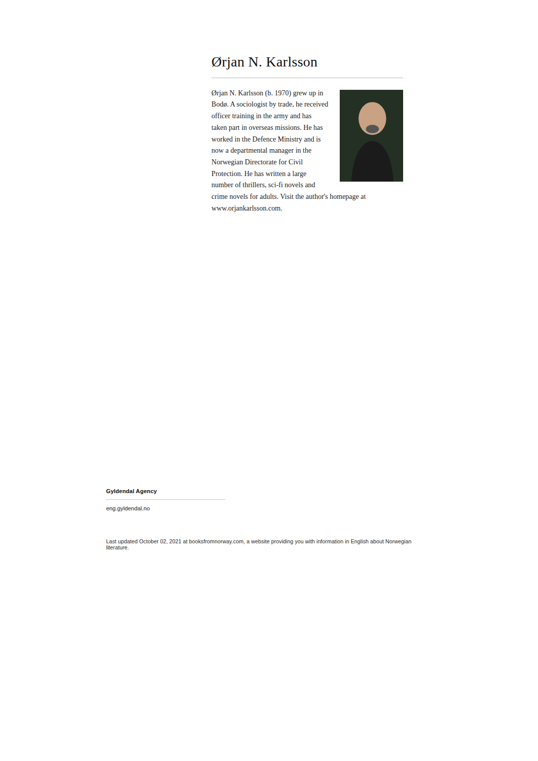Ørjan N. Karlsson
Ørjan N. Karlsson (b. 1970) grew up in Bodø. A sociologist by trade, he received officer training in the army and has taken part in overseas missions. He has worked in the Defence Ministry and is now a departmental manager in the Norwegian Directorate for Civil Protection. He has written a large number of thrillers, sci-fi novels and crime novels for adults. Visit the author's homepage at www.orjankarlsson.com.
Gyldendal Agency
eng.gyldendal.no
Last updated October 02, 2021 at booksfromnorway.com, a website providing you with information in English about Norwegian literature.